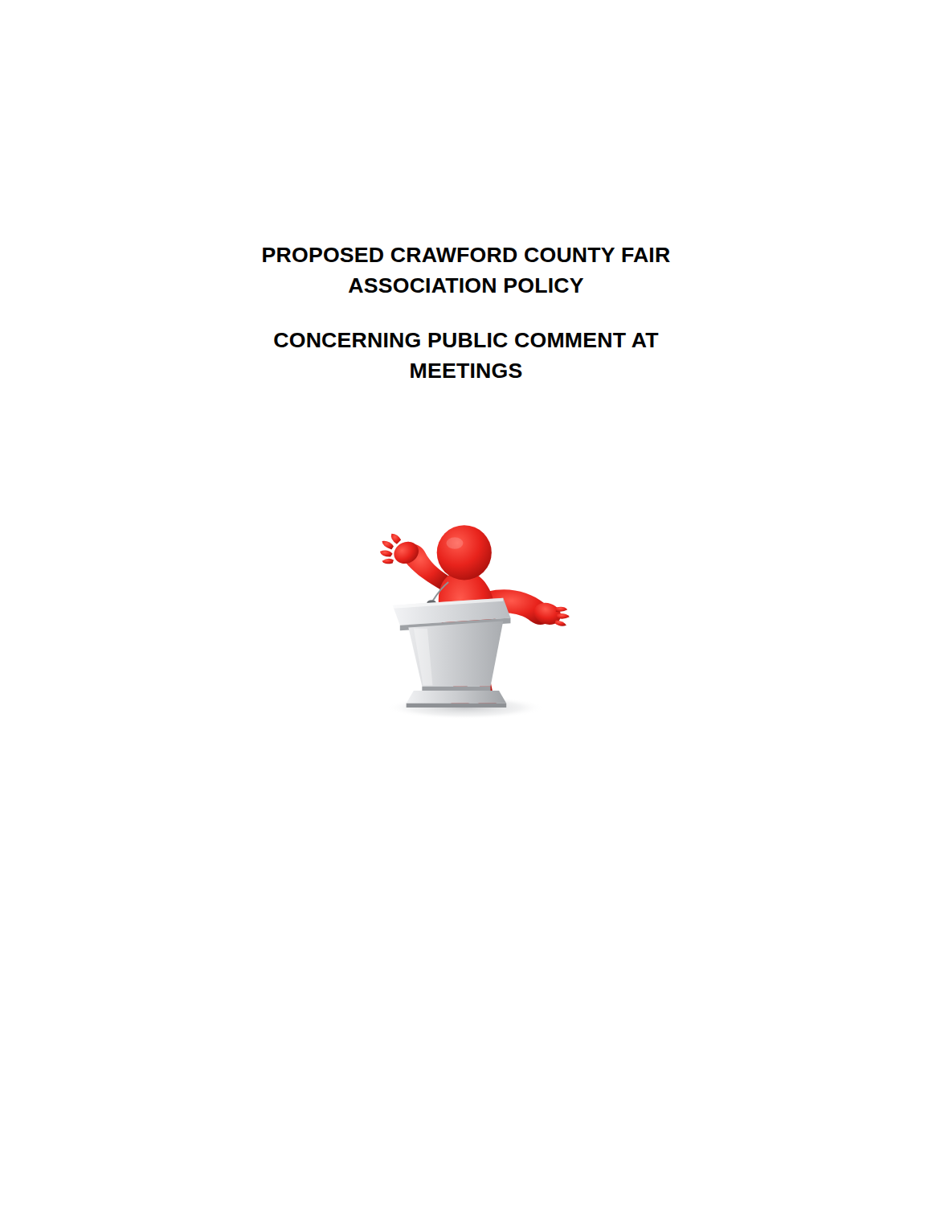PROPOSED CRAWFORD COUNTY FAIR
ASSOCIATION POLICY CONCERNING PUBLIC COMMENT AT MEETINGS